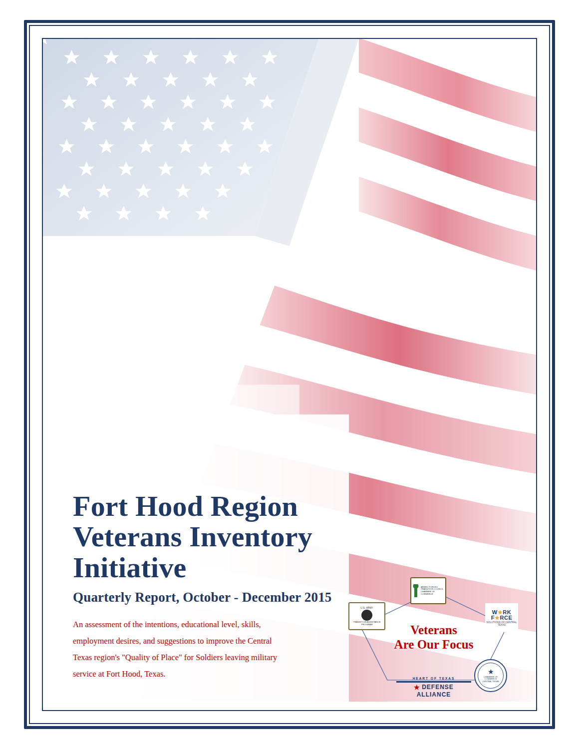Fort Hood Region
Veterans Inventory
Initiative
Quarterly Report, October - December 2015
An assessment of the intentions, educational level, skills, employment desires, and suggestions to improve the Central Texas region's "Quality of Place" for Soldiers leaving military service at Fort Hood, Texas.
Veterans
Are Our Focus
ARMED FORCES
TRANSITION COUNCIL
CHAMBER OF COMMERCE
W★RK
F★RCE
SOLUTIONS OF CENTRAL TEXAS
U.S. ARMY
TRANSITION ASSISTANCE PROGRAM
★
CHAMBER OF
COMMERCE
CENTRAL TEXAS
HEART OF TEXAS
★DEFENSE ALLIANCE